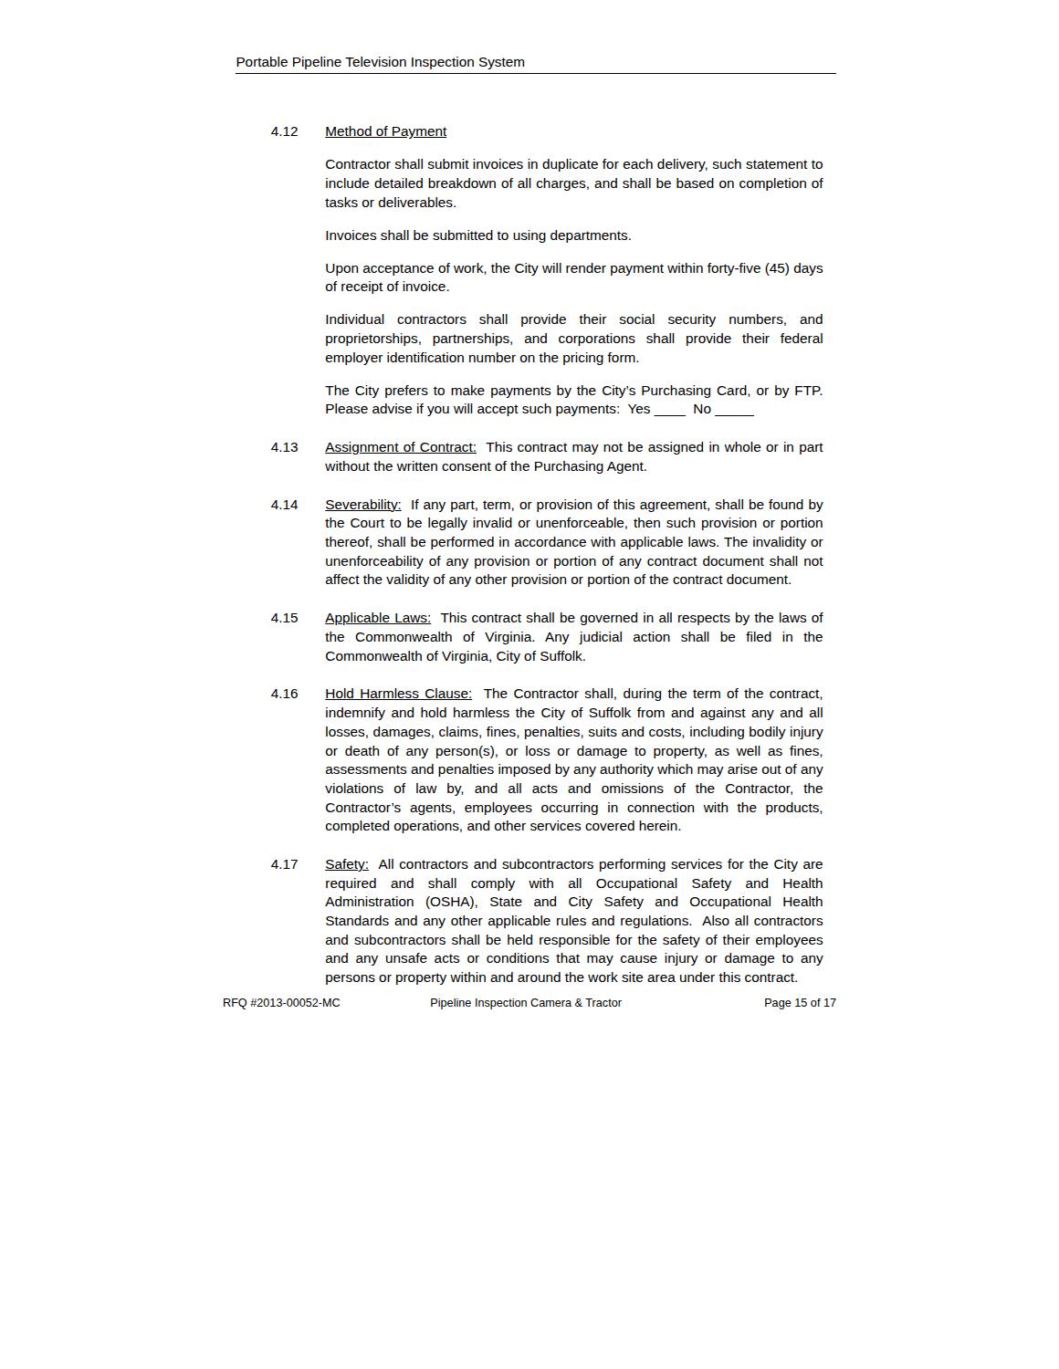Portable Pipeline Television Inspection System
4.12
Method of Payment
Contractor shall submit invoices in duplicate for each delivery, such statement to include detailed breakdown of all charges, and shall be based on completion of tasks or deliverables.
Invoices shall be submitted to using departments.
Upon acceptance of work, the City will render payment within forty-five (45) days of receipt of invoice.
Individual contractors shall provide their social security numbers, and proprietorships, partnerships, and corporations shall provide their federal employer identification number on the pricing form.
The City prefers to make payments by the City’s Purchasing Card, or by FTP. Please advise if you will accept such payments: Yes ____ No _____
4.13
Assignment of Contract: This contract may not be assigned in whole or in part without the written consent of the Purchasing Agent.
4.14
Severability: If any part, term, or provision of this agreement, shall be found by the Court to be legally invalid or unenforceable, then such provision or portion thereof, shall be performed in accordance with applicable laws. The invalidity or unenforceability of any provision or portion of any contract document shall not affect the validity of any other provision or portion of the contract document.
4.15
Applicable Laws: This contract shall be governed in all respects by the laws of the Commonwealth of Virginia. Any judicial action shall be filed in the Commonwealth of Virginia, City of Suffolk.
4.16
Hold Harmless Clause: The Contractor shall, during the term of the contract, indemnify and hold harmless the City of Suffolk from and against any and all losses, damages, claims, fines, penalties, suits and costs, including bodily injury or death of any person(s), or loss or damage to property, as well as fines, assessments and penalties imposed by any authority which may arise out of any violations of law by, and all acts and omissions of the Contractor, the Contractor’s agents, employees occurring in connection with the products, completed operations, and other services covered herein.
4.17
Safety: All contractors and subcontractors performing services for the City are required and shall comply with all Occupational Safety and Health Administration (OSHA), State and City Safety and Occupational Health Standards and any other applicable rules and regulations. Also all contractors and subcontractors shall be held responsible for the safety of their employees and any unsafe acts or conditions that may cause injury or damage to any persons or property within and around the work site area under this contract.
RFQ #2013-00052-MC
Pipeline Inspection Camera & Tractor
Page 15 of 17